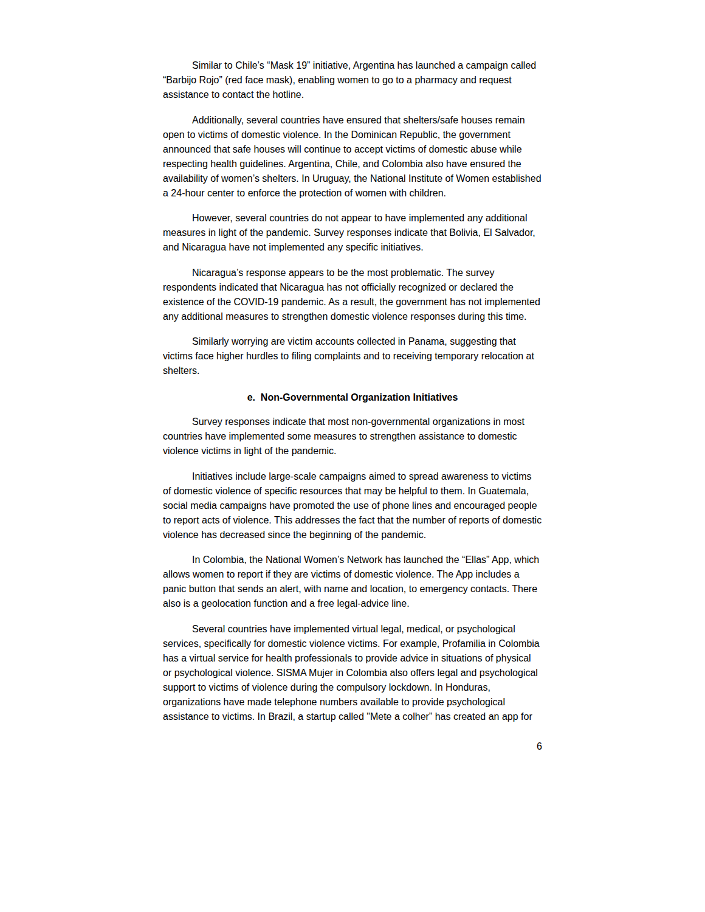Similar to Chile’s “Mask 19” initiative, Argentina has launched a campaign called “Barbijo Rojo” (red face mask), enabling women to go to a pharmacy and request assistance to contact the hotline.
Additionally, several countries have ensured that shelters/safe houses remain open to victims of domestic violence. In the Dominican Republic, the government announced that safe houses will continue to accept victims of domestic abuse while respecting health guidelines. Argentina, Chile, and Colombia also have ensured the availability of women’s shelters. In Uruguay, the National Institute of Women established a 24-hour center to enforce the protection of women with children.
However, several countries do not appear to have implemented any additional measures in light of the pandemic. Survey responses indicate that Bolivia, El Salvador, and Nicaragua have not implemented any specific initiatives.
Nicaragua’s response appears to be the most problematic. The survey respondents indicated that Nicaragua has not officially recognized or declared the existence of the COVID-19 pandemic. As a result, the government has not implemented any additional measures to strengthen domestic violence responses during this time.
Similarly worrying are victim accounts collected in Panama, suggesting that victims face higher hurdles to filing complaints and to receiving temporary relocation at shelters.
e. Non-Governmental Organization Initiatives
Survey responses indicate that most non-governmental organizations in most countries have implemented some measures to strengthen assistance to domestic violence victims in light of the pandemic.
Initiatives include large-scale campaigns aimed to spread awareness to victims of domestic violence of specific resources that may be helpful to them. In Guatemala, social media campaigns have promoted the use of phone lines and encouraged people to report acts of violence. This addresses the fact that the number of reports of domestic violence has decreased since the beginning of the pandemic.
In Colombia, the National Women’s Network has launched the “Ellas” App, which allows women to report if they are victims of domestic violence. The App includes a panic button that sends an alert, with name and location, to emergency contacts. There also is a geolocation function and a free legal-advice line.
Several countries have implemented virtual legal, medical, or psychological services, specifically for domestic violence victims. For example, Profamilia in Colombia has a virtual service for health professionals to provide advice in situations of physical or psychological violence. SISMA Mujer in Colombia also offers legal and psychological support to victims of violence during the compulsory lockdown. In Honduras, organizations have made telephone numbers available to provide psychological assistance to victims. In Brazil, a startup called "Mete a colher” has created an app for
6